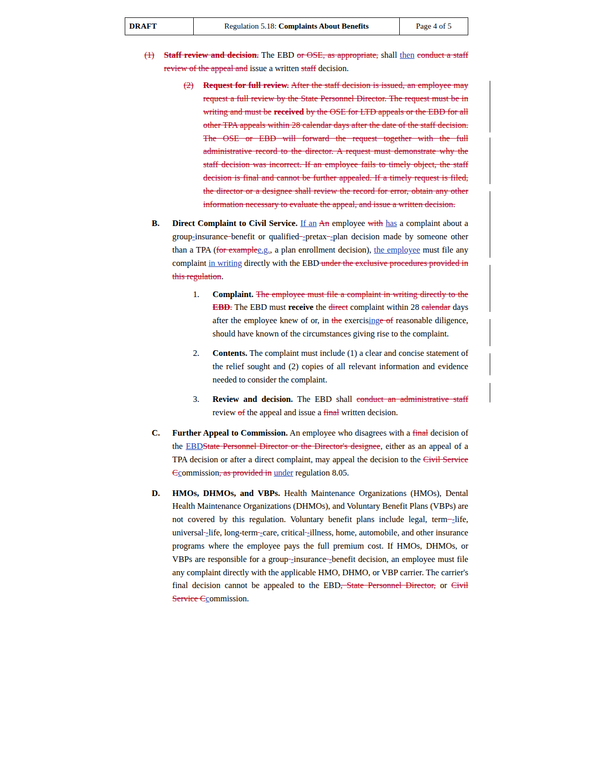| DRAFT | Regulation 5.18: Complaints About Benefits | Page 4 of 5 |
(1) Staff review and decision. The EBD or OSE, as appropriate, shall then conduct a staff review of the appeal and issue a written staff decision.
(2) Request for full review. After the staff decision is issued, an employee may request a full review by the State Personnel Director. The request must be in writing and must be received by the OSE for LTD appeals or the EBD for all other TPA appeals within 28 calendar days after the date of the staff decision. The OSE or EBD will forward the request together with the full administrative record to the director. A request must demonstrate why the staff decision was incorrect. If an employee fails to timely object, the staff decision is final and cannot be further appealed. If a timely request is filed, the director or a designee shall review the record for error, obtain any other information necessary to evaluate the appeal, and issue a written decision.
B. Direct Complaint to Civil Service. If an An employee with has a complaint about a group-insurance benefit or qualified -pretax -plan decision made by someone other than a TPA (for example e.g., a plan enrollment decision), the employee must file any complaint in writing directly with the EBD under the exclusive procedures provided in this regulation.
1. Complaint. The employee must file a complaint in writing directly to the EBD. The EBD must receive the direct complaint within 28 calendar days after the employee knew of or, in the exercising e of reasonable diligence, should have known of the circumstances giving rise to the complaint.
2. Contents. The complaint must include (1) a clear and concise statement of the relief sought and (2) copies of all relevant information and evidence needed to consider the complaint.
3. Review and decision. The EBD shall conduct an administrative staff review of the appeal and issue a final written decision.
C. Further Appeal to Commission. An employee who disagrees with a final decision of the EBD State Personnel Director or the Director's designee, either as an appeal of a TPA decision or after a direct complaint, may appeal the decision to the Civil Service C commission, as provided in under regulation 8.05.
D. HMOs, DHMOs, and VBPs. Health Maintenance Organizations (HMOs), Dental Health Maintenance Organizations (DHMOs), and Voluntary Benefit Plans (VBPs) are not covered by this regulation. Voluntary benefit plans include legal, term -life, universal -life, long-term -care, critical -illness, home, automobile, and other insurance programs where the employee pays the full premium cost. If HMOs, DHMOs, or VBPs are responsible for a group -insurance -benefit decision, an employee must file any complaint directly with the applicable HMO, DHMO, or VBP carrier. The carrier's final decision cannot be appealed to the EBD, State Personnel Director, or Civil Service C commission.